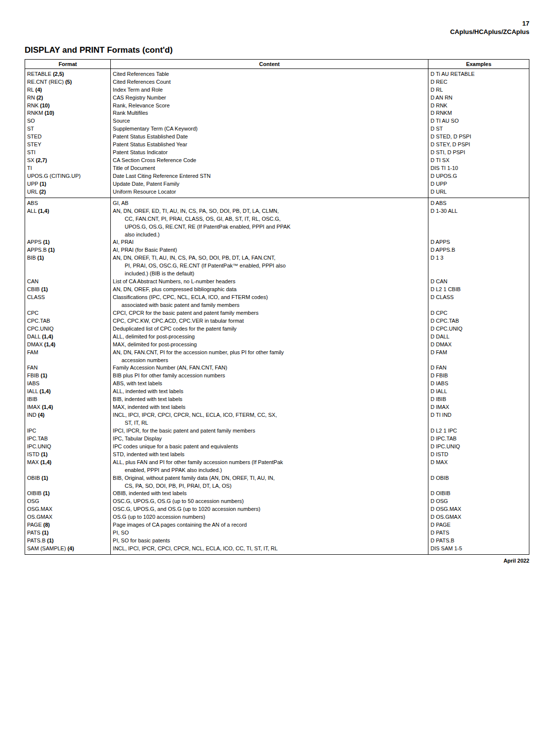17
CAplus/HCAplus/ZCAplus
DISPLAY and PRINT Formats (cont'd)
| Format | Content | Examples |
| --- | --- | --- |
| RETABLE (2,5) RE.CNT (REC) (5) RL (4) RN (2) RNK (10) RNKM (10) SO ST STED STEY STI SX (2,7) TI UPOS.G (CITING.UP) UPP (1) URL (2) | Cited References Table Cited References Count Index Term and Role CAS Registry Number Rank, Relevance Score Rank Multifiles Source Supplementary Term (CA Keyword) Patent Status Established Date Patent Status Established Year Patent Status Indicator CA Section Cross Reference Code Title of Document Date Last Citing Reference Entered STN Update Date, Patent Family Uniform Resource Locator | D Ti AU RETABLE D REC D RL D AN RN D RNK D RNKM D TI AU SO D ST D STED, D PSPI D STEY, D PSPI D STI, D PSPI D TI SX DIS TI 1-10 D UPOS.G D UPP D URL |
| ABS ALL (1,4) APPS (1) APPS.B (1) BIB (1) CAN CBIB (1) CLASS CPC CPC.TAB CPC.UNIQ DALL (1,4) DMAX (1,4) FAM FAN FBIB (1) IABS IALL (1,4) IBIB IMAX (1,4) IND (4) IPC IPC.TAB IPC.UNIQ ISTD (1) MAX (1,4) OBIB (1) OIBIB (1) OSG OSG.MAX OS.GMAX PAGE (8) PATS (1) PATS.B (1) SAM (SAMPLE) (4) | GI, AB AN, DN, OREF, ED, TI, AU, IN, CS, PA, SO, DOI, PB, DT, LA, CLMN, CC, FAN.CNT, PI, PRAI, CLASS, OS, GI, AB, ST, IT, RL, OSC.G, UPOS.G, OS.G, RE.CNT, RE (If PatentPak enabled, PPPI and PPAK also included.) AI, PRAI AI, PRAI (for Basic Patent) AN, DN, OREF, TI, AU, IN, CS, PA, SO, DOI, PB, DT, LA, FAN.CNT, PI, PRAI, OS, OSC.G, RE.CNT (If PatentPak™ enabled, PPPI also included.) (BIB is the default) List of CA Abstract Numbers, no L-number headers AN, DN, OREF, plus compressed bibliographic data Classifications (IPC, CPC, NCL, ECLA, ICO, and FTERM codes) associated with basic patent and family members CPCI, CPCR for the basic patent and patent family members CPC, CPC.KW, CPC.ACD, CPC.VER in tabular format Deduplicated list of CPC codes for the patent family ALL, delimited for post-processing MAX, delimited for post-processing AN, DN, FAN.CNT, PI for the accession number, plus PI for other family accession numbers Family Accession Number (AN, FAN.CNT, FAN) BIB plus PI for other family accession numbers ABS, with text labels ALL, indented with text labels BIB, indented with text labels MAX, indented with text labels INCL, IPCI, IPCR, CPCI, CPCR, NCL, ECLA, ICO, FTERM, CC, SX, ST, IT, RL IPCI, IPCR, for the basic patent and patent family members IPC, Tabular Display IPC codes unique for a basic patent and equivalents STD, indented with text labels ALL, plus FAN and PI for other family accession numbers (If PatentPak enabled, PPPI and PPAK also included.) BIB, Original, without patent family data (AN, DN, OREF, TI, AU, IN, CS, PA, SO, DOI, PB, PI, PRAI, DT, LA, OS) OBIB, indented with text labels OSC.G, UPOS.G, OS.G (up to 50 accession numbers) OSC.G, UPOS.G, and OS.G (up to 1020 accession numbers) OS.G (up to 1020 accession numbers) Page images of CA pages containing the AN of a record PI, SO PI, SO for basic patents INCL, IPCI, IPCR, CPCI, CPCR, NCL, ECLA, ICO, CC, TI, ST, IT, RL | D ABS D 1-30 ALL D APPS D APPS.B D 1 3 D CAN D L2 1 CBIB D CLASS D CPC D CPC.TAB D CPC.UNIQ D DALL D DMAX D FAM D FAN D FBIB D IABS D IALL D IBIB D IMAX D TI IND D L2 1 IPC D IPC.TAB D IPC.UNIQ D ISTD D MAX D OBIB D OIBIB D OSG D OSG.MAX D OS.GMAX D PAGE D PATS D PATS.B DIS SAM 1-5 |
April 2022